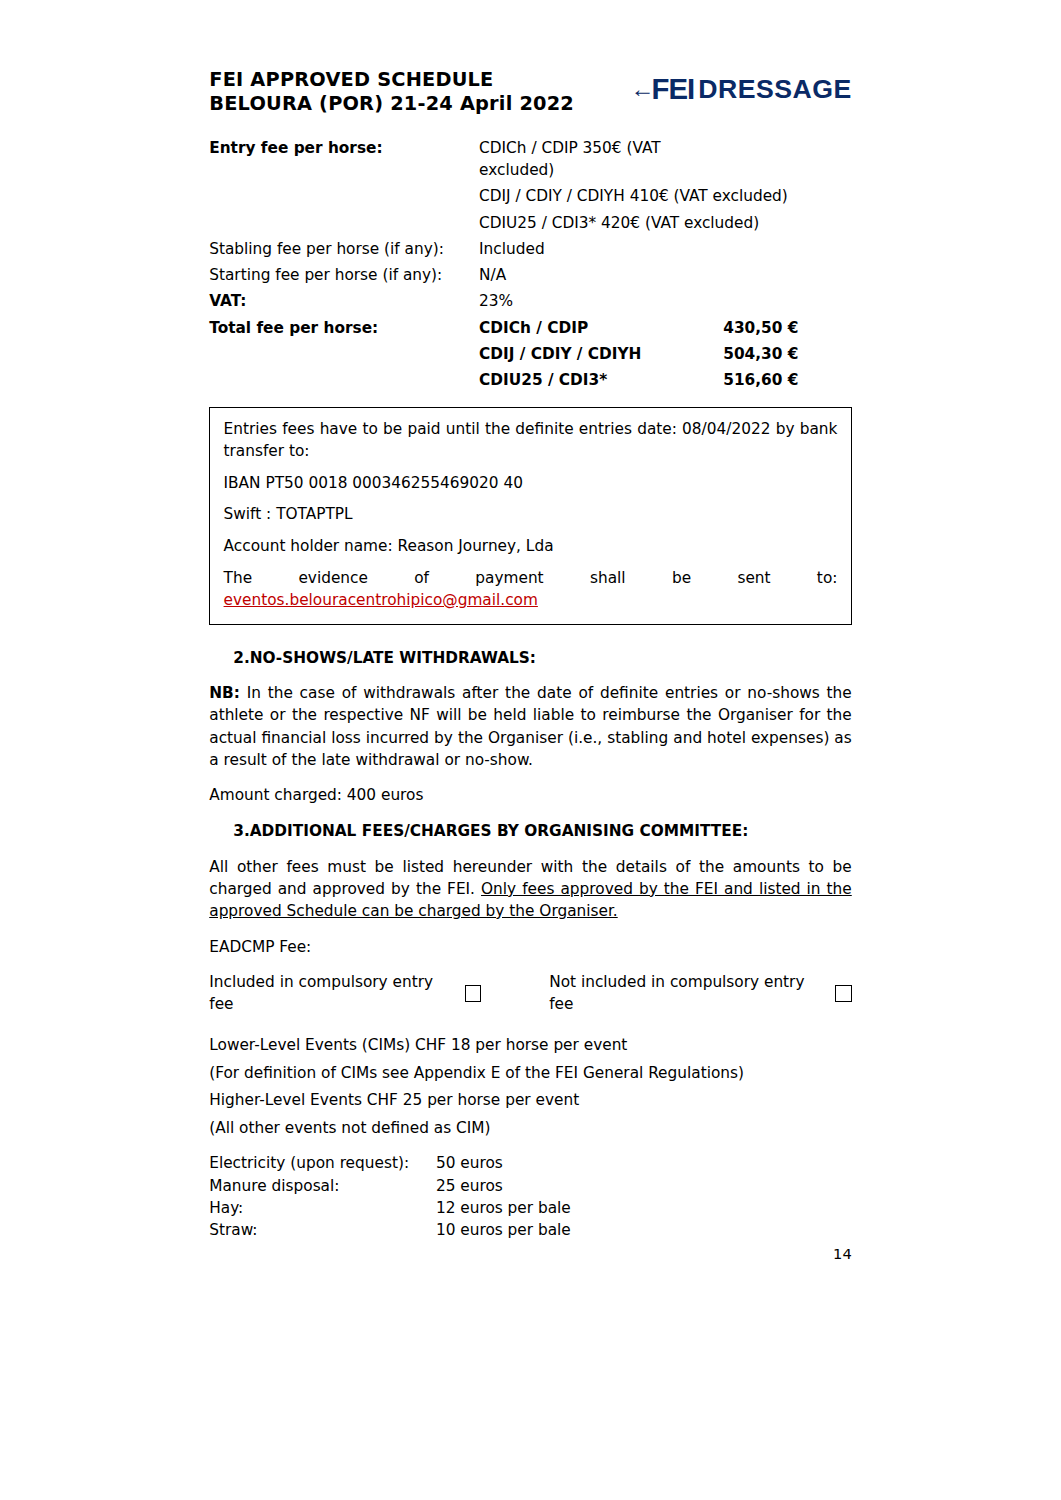FEI APPROVED SCHEDULE
BELOURA (POR) 21-24 April 2022
FEI DRESSAGE
| Entry fee per horse: | CDICh / CDIP 350€ (VAT excluded) | |
| | CDIJ / CDIY / CDIYH 410€ (VAT excluded) |
| | CDIU25 / CDI3* 420€ (VAT excluded) |
| Stabling fee per horse (if any): | Included | |
| Starting fee per horse (if any): | N/A | |
| VAT: | 23% | |
| Total fee per horse: | CDICh / CDIP | 430,50 € |
| | CDIJ / CDIY / CDIYH | 504,30 € |
| | CDIU25 / CDI3* | 516,60 € |
Entries fees have to be paid until the definite entries date: 08/04/2022 by bank transfer to:
IBAN PT50 0018 000346255469020 40
Swift : TOTAPTPL
Account holder name: Reason Journey, Lda
The evidence of payment shall be sent to: eventos.belouracentrohipico@gmail.com
2.NO-SHOWS/LATE WITHDRAWALS:
NB: In the case of withdrawals after the date of definite entries or no-shows the athlete or the respective NF will be held liable to reimburse the Organiser for the actual financial loss incurred by the Organiser (i.e., stabling and hotel expenses) as a result of the late withdrawal or no-show.
Amount charged: 400 euros
3.ADDITIONAL FEES/CHARGES BY ORGANISING COMMITTEE:
All other fees must be listed hereunder with the details of the amounts to be charged and approved by the FEI. Only fees approved by the FEI and listed in the approved Schedule can be charged by the Organiser.
EADCMP Fee:
Included in compulsory entry fee Not included in compulsory entry fee
Lower-Level Events (CIMs) CHF 18 per horse per event
(For definition of CIMs see Appendix E of the FEI General Regulations)
Higher-Level Events CHF 25 per horse per event
(All other events not defined as CIM)
| Electricity (upon request): | 50 euros |
| Manure disposal: | 25 euros |
| Hay: | 12 euros per bale |
| Straw: | 10 euros per bale |
14